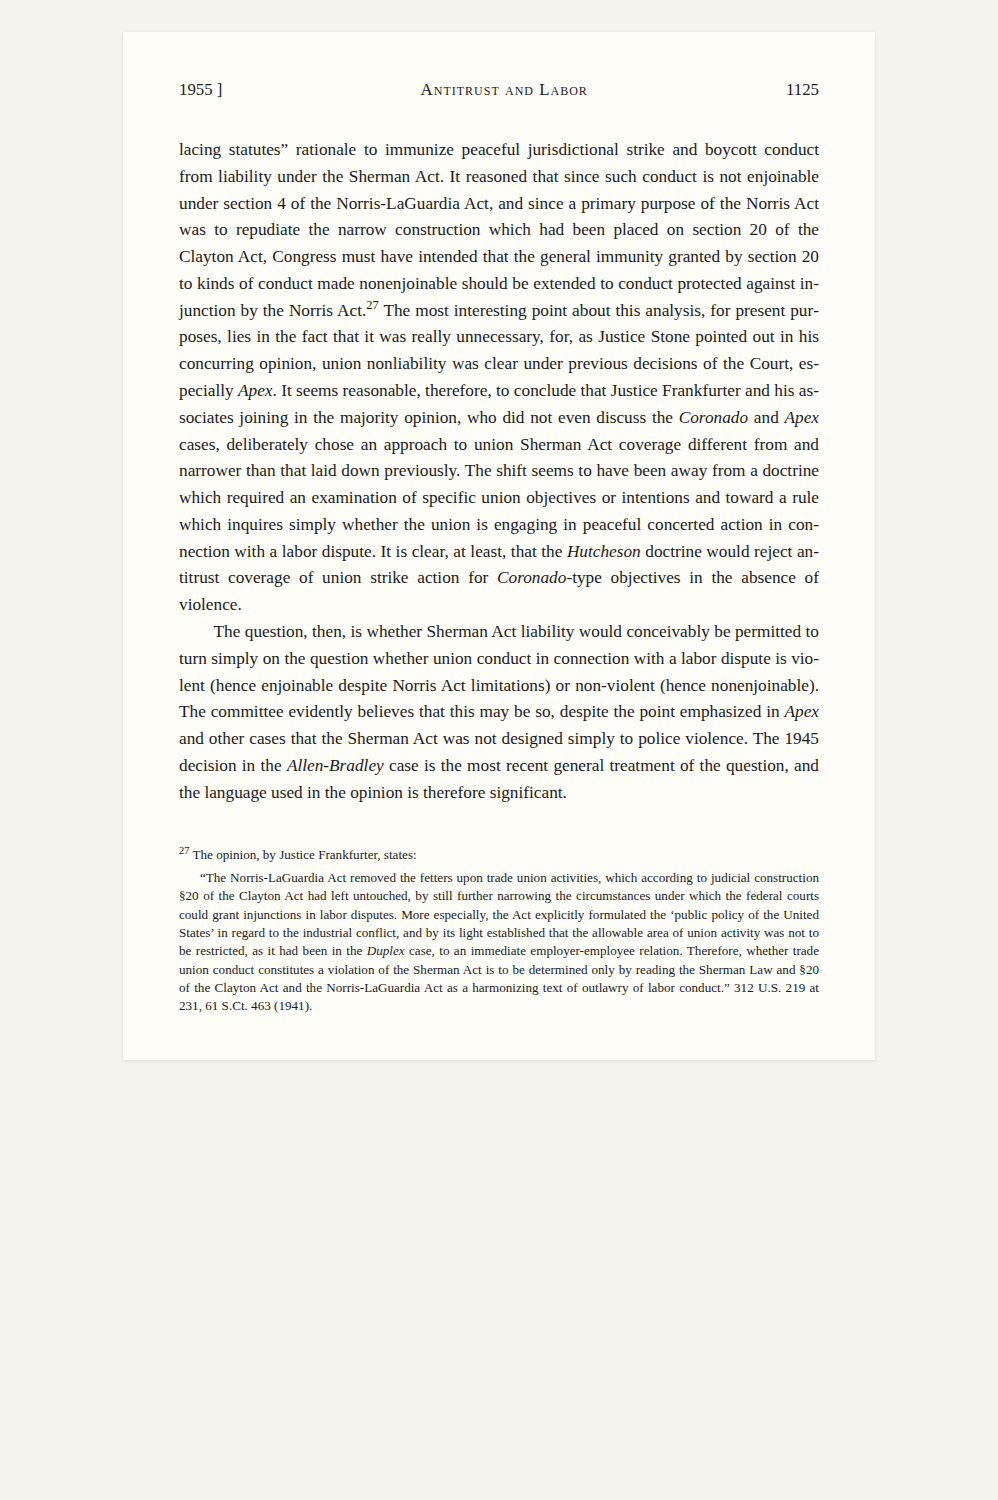1955 ] Antitrust and Labor 1125
lacing statutes” rationale to immunize peaceful jurisdictional strike and boycott conduct from liability under the Sherman Act. It reasoned that since such conduct is not enjoinable under section 4 of the Norris-LaGuardia Act, and since a primary purpose of the Norris Act was to repudiate the narrow construction which had been placed on section 20 of the Clayton Act, Congress must have intended that the general immunity granted by section 20 to kinds of conduct made nonenjoinable should be extended to conduct protected against injunction by the Norris Act.27 The most interesting point about this analysis, for present purposes, lies in the fact that it was really unnecessary, for, as Justice Stone pointed out in his concurring opinion, union nonliability was clear under previous decisions of the Court, especially Apex. It seems reasonable, therefore, to conclude that Justice Frankfurter and his associates joining in the majority opinion, who did not even discuss the Coronado and Apex cases, deliberately chose an approach to union Sherman Act coverage different from and narrower than that laid down previously. The shift seems to have been away from a doctrine which required an examination of specific union objectives or intentions and toward a rule which inquires simply whether the union is engaging in peaceful concerted action in connection with a labor dispute. It is clear, at least, that the Hutcheson doctrine would reject antitrust coverage of union strike action for Coronado-type objectives in the absence of violence.
The question, then, is whether Sherman Act liability would conceivably be permitted to turn simply on the question whether union conduct in connection with a labor dispute is violent (hence enjoinable despite Norris Act limitations) or non-violent (hence nonenjoinable). The committee evidently believes that this may be so, despite the point emphasized in Apex and other cases that the Sherman Act was not designed simply to police violence. The 1945 decision in the Allen-Bradley case is the most recent general treatment of the question, and the language used in the opinion is therefore significant.
27 The opinion, by Justice Frankfurter, states:
“The Norris-LaGuardia Act removed the fetters upon trade union activities, which according to judicial construction §20 of the Clayton Act had left untouched, by still further narrowing the circumstances under which the federal courts could grant injunctions in labor disputes. More especially, the Act explicitly formulated the ‘public policy of the United States’ in regard to the industrial conflict, and by its light established that the allowable area of union activity was not to be restricted, as it had been in the Duplex case, to an immediate employer-employee relation. Therefore, whether trade union conduct constitutes a violation of the Sherman Act is to be determined only by reading the Sherman Law and §20 of the Clayton Act and the Norris-LaGuardia Act as a harmonizing text of outlawry of labor conduct.” 312 U.S. 219 at 231, 61 S.Ct. 463 (1941).